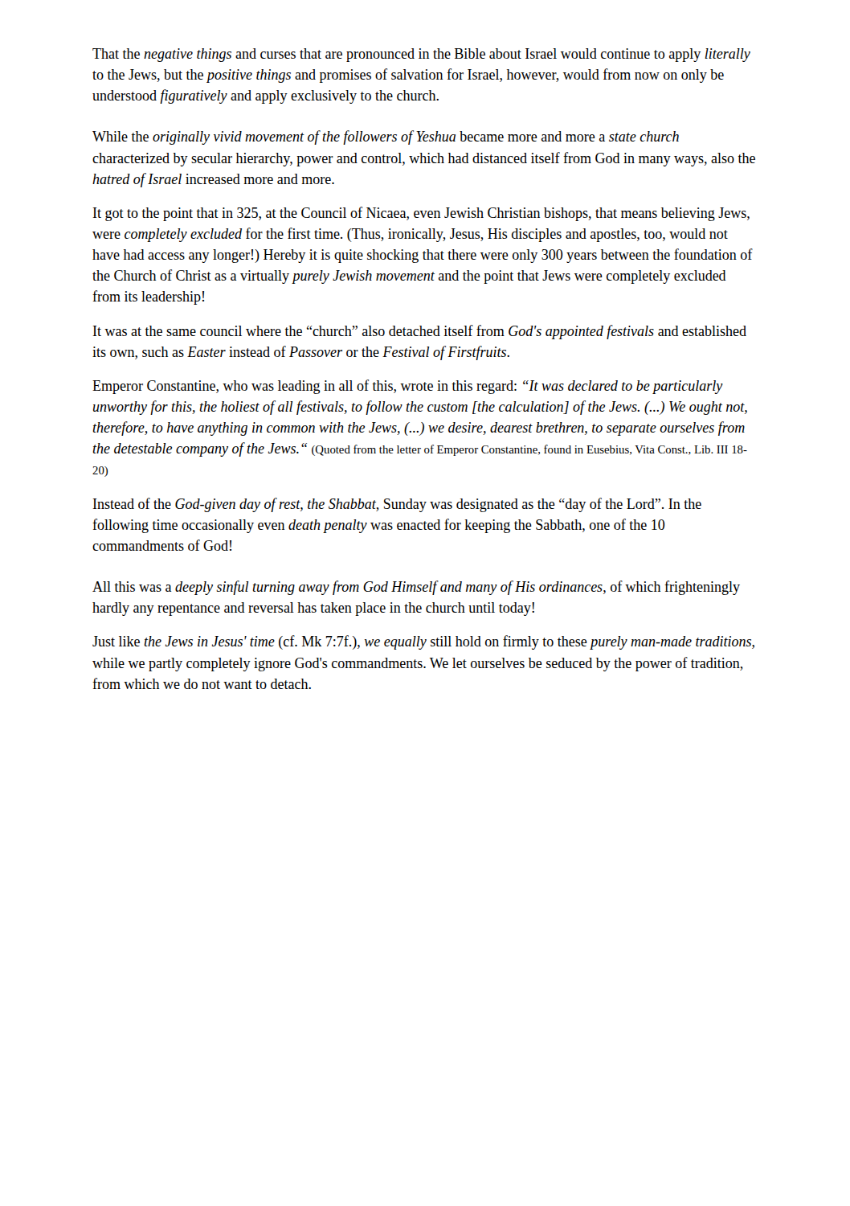That the negative things and curses that are pronounced in the Bible about Israel would continue to apply literally to the Jews, but the positive things and promises of salvation for Israel, however, would from now on only be understood figuratively and apply exclusively to the church.
While the originally vivid movement of the followers of Yeshua became more and more a state church characterized by secular hierarchy, power and control, which had distanced itself from God in many ways, also the hatred of Israel increased more and more.
It got to the point that in 325, at the Council of Nicaea, even Jewish Christian bishops, that means believing Jews, were completely excluded for the first time. (Thus, ironically, Jesus, His disciples and apostles, too, would not have had access any longer!) Hereby it is quite shocking that there were only 300 years between the foundation of the Church of Christ as a virtually purely Jewish movement and the point that Jews were completely excluded from its leadership!
It was at the same council where the “church” also detached itself from God's appointed festivals and established its own, such as Easter instead of Passover or the Festival of Firstfruits.
Emperor Constantine, who was leading in all of this, wrote in this regard: “It was declared to be particularly unworthy for this, the holiest of all festivals, to follow the custom [the calculation] of the Jews. (...) We ought not, therefore, to have anything in common with the Jews, (...) we desire, dearest brethren, to separate ourselves from the detestable company of the Jews.“ (Quoted from the letter of Emperor Constantine, found in Eusebius, Vita Const., Lib. III 18-20)
Instead of the God-given day of rest, the Shabbat, Sunday was designated as the “day of the Lord”. In the following time occasionally even death penalty was enacted for keeping the Sabbath, one of the 10 commandments of God!
All this was a deeply sinful turning away from God Himself and many of His ordinances, of which frighteningly hardly any repentance and reversal has taken place in the church until today!
Just like the Jews in Jesus' time (cf. Mk 7:7f.), we equally still hold on firmly to these purely man-made traditions, while we partly completely ignore God's commandments. We let ourselves be seduced by the power of tradition, from which we do not want to detach.